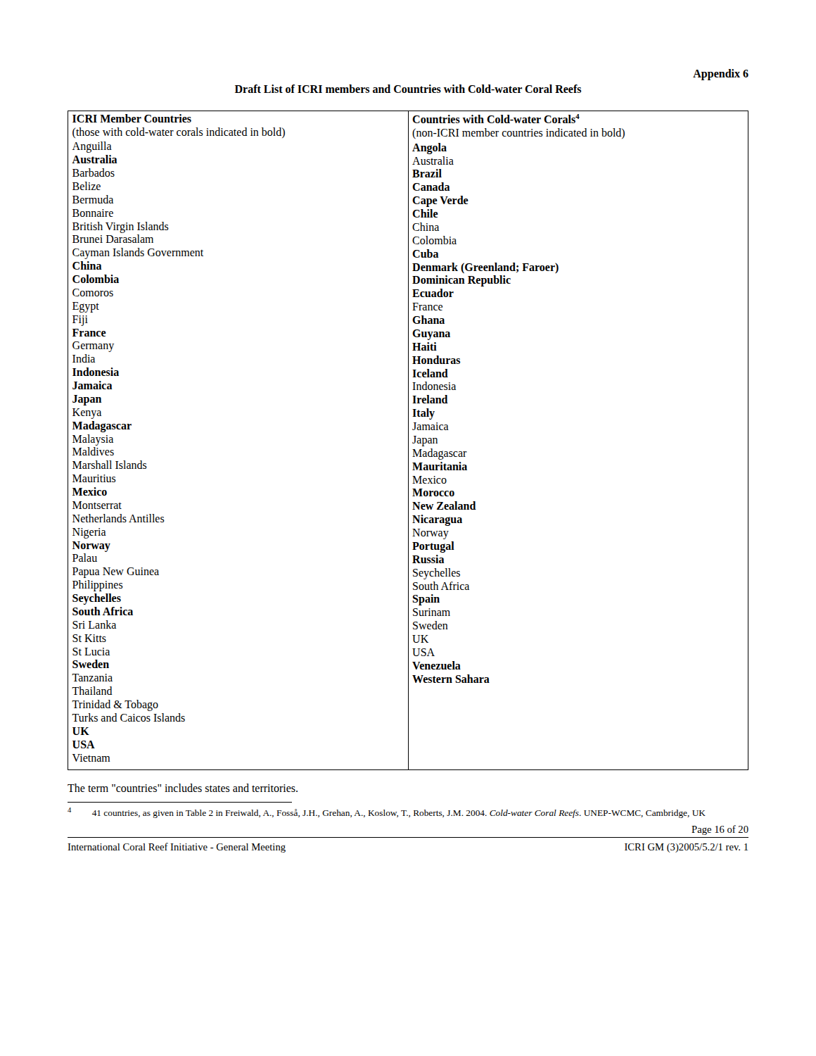Appendix 6
Draft List of ICRI members and Countries with Cold-water Coral Reefs
| ICRI Member Countries (those with cold-water corals indicated in bold) Anguilla Australia Barbados Belize Bermuda Bonnaire British Virgin Islands Brunei Darasalam Cayman Islands Government China Colombia Comoros Egypt Fiji France Germany India Indonesia Jamaica Japan Kenya Madagascar Malaysia Maldives Marshall Islands Mauritius Mexico Montserrat Netherlands Antilles Nigeria Norway Palau Papua New Guinea Philippines Seychelles South Africa Sri Lanka St Kitts St Lucia Sweden Tanzania Thailand Trinidad & Tobago Turks and Caicos Islands UK USA Vietnam | Countries with Cold-water Corals 4 (non-ICRI member countries indicated in bold) Angola Australia Brazil Canada Cape Verde Chile China Colombia Cuba Denmark (Greenland; Faroer) Dominican Republic Ecuador France Ghana Guyana Haiti Honduras Iceland Indonesia Ireland Italy Jamaica Japan Madagascar Mauritania Mexico Morocco New Zealand Nicaragua Norway Portugal Russia Seychelles South Africa Spain Surinam Sweden UK USA Venezuela Western Sahara |
The term "countries" includes states and territories.
4 41 countries, as given in Table 2 in Freiwald, A., Fosså, J.H., Grehan, A., Koslow, T., Roberts, J.M. 2004. Cold-water Coral Reefs. UNEP-WCMC, Cambridge, UK
Page 16 of 20
| International Coral Reef Initiative - General Meeting | ICRI GM (3)2005/5.2/1 rev. 1 |